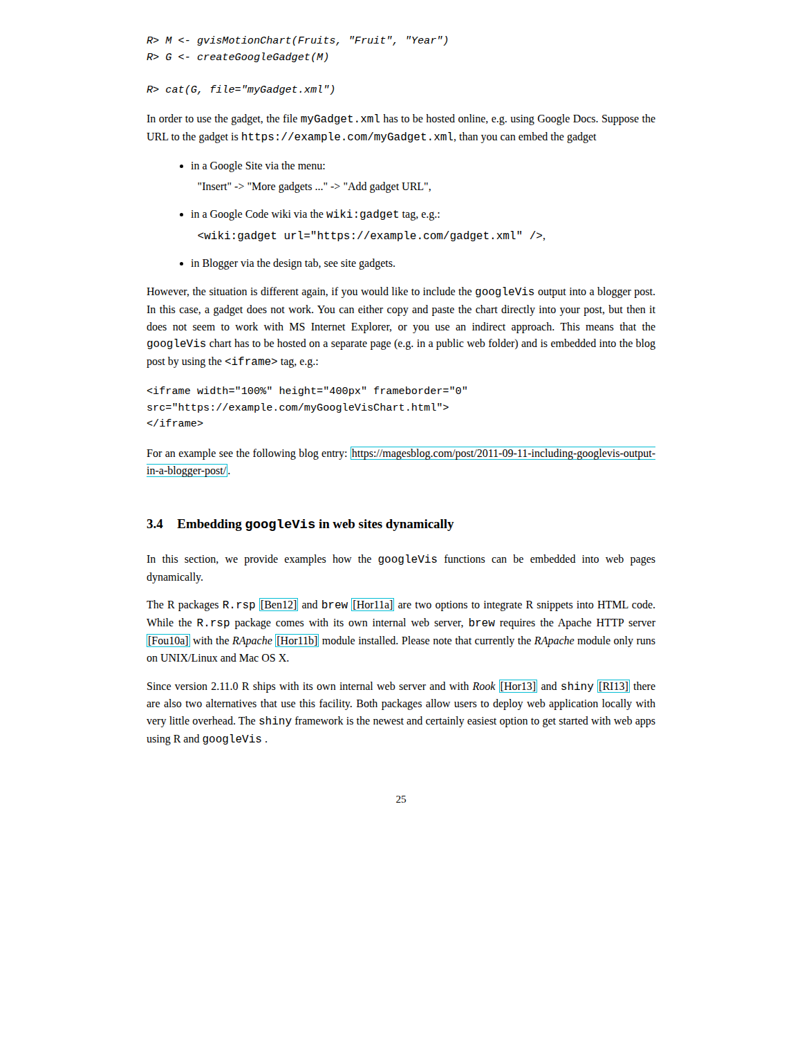R> M <- gvisMotionChart(Fruits, "Fruit", "Year")
R> G <- createGoogleGadget(M)

R> cat(G, file="myGadget.xml")
In order to use the gadget, the file myGadget.xml has to be hosted online, e.g. using Google Docs. Suppose the URL to the gadget is https://example.com/myGadget.xml, than you can embed the gadget
in a Google Site via the menu: "Insert" -> "More gadgets ..." -> "Add gadget URL",
in a Google Code wiki via the wiki:gadget tag, e.g.: <wiki:gadget url="https://example.com/gadget.xml" />,
in Blogger via the design tab, see site gadgets.
However, the situation is different again, if you would like to include the googleVis output into a blogger post. In this case, a gadget does not work. You can either copy and paste the chart directly into your post, but then it does not seem to work with MS Internet Explorer, or you use an indirect approach. This means that the googleVis chart has to be hosted on a separate page (e.g. in a public web folder) and is embedded into the blog post by using the <iframe> tag, e.g.:
<iframe width="100%" height="400px" frameborder="0"
src="https://example.com/myGoogleVisChart.html">
</iframe>
For an example see the following blog entry: https://magesblog.com/post/2011-09-11-including-googlevis-output-in-a-blogger-post/.
3.4 Embedding googleVis in web sites dynamically
In this section, we provide examples how the googleVis functions can be embedded into web pages dynamically.
The R packages R.rsp [Ben12] and brew [Hor11a] are two options to integrate R snippets into HTML code. While the R.rsp package comes with its own internal web server, brew requires the Apache HTTP server [Fou10a] with the RApache [Hor11b] module installed. Please note that currently the RApache module only runs on UNIX/Linux and Mac OS X.
Since version 2.11.0 R ships with its own internal web server and with Rook [Hor13] and shiny [RI13] there are also two alternatives that use this facility. Both packages allow users to deploy web application locally with very little overhead. The shiny framework is the newest and certainly easiest option to get started with web apps using R and googleVis .
25